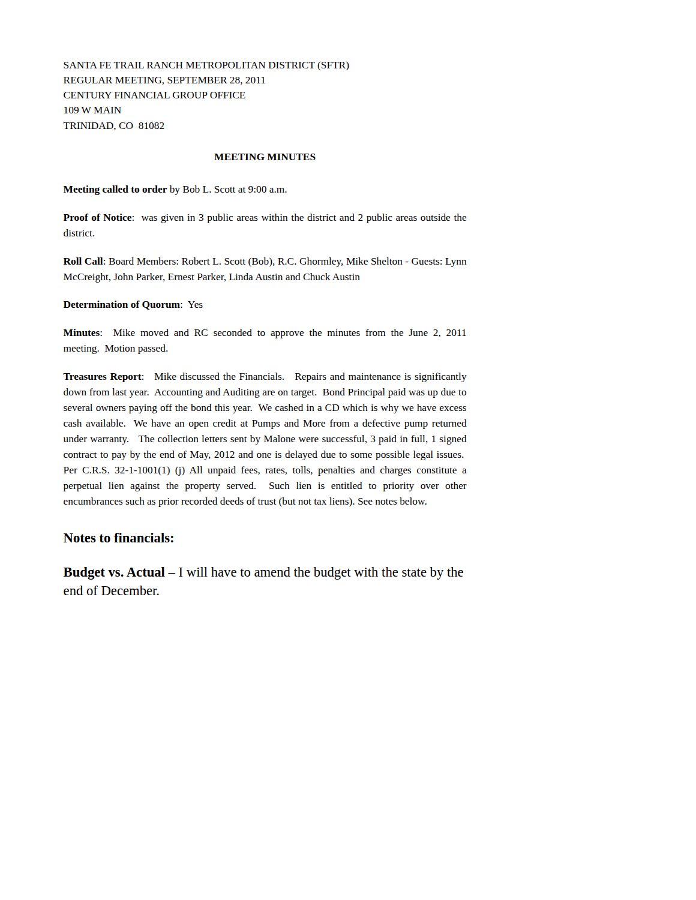SANTA FE TRAIL RANCH METROPOLITAN DISTRICT (SFTR)
REGULAR MEETING, SEPTEMBER 28, 2011
CENTURY FINANCIAL GROUP OFFICE
109 W MAIN
TRINIDAD, CO 81082
MEETING MINUTES
Meeting called to order by Bob L. Scott at 9:00 a.m.
Proof of Notice: was given in 3 public areas within the district and 2 public areas outside the district.
Roll Call: Board Members: Robert L. Scott (Bob), R.C. Ghormley, Mike Shelton - Guests: Lynn McCreight, John Parker, Ernest Parker, Linda Austin and Chuck Austin
Determination of Quorum: Yes
Minutes: Mike moved and RC seconded to approve the minutes from the June 2, 2011 meeting. Motion passed.
Treasures Report: Mike discussed the Financials. Repairs and maintenance is significantly down from last year. Accounting and Auditing are on target. Bond Principal paid was up due to several owners paying off the bond this year. We cashed in a CD which is why we have excess cash available. We have an open credit at Pumps and More from a defective pump returned under warranty. The collection letters sent by Malone were successful, 3 paid in full, 1 signed contract to pay by the end of May, 2012 and one is delayed due to some possible legal issues. Per C.R.S. 32-1-1001(1) (j) All unpaid fees, rates, tolls, penalties and charges constitute a perpetual lien against the property served. Such lien is entitled to priority over other encumbrances such as prior recorded deeds of trust (but not tax liens). See notes below.
Notes to financials:
Budget vs. Actual – I will have to amend the budget with the state by the end of December.